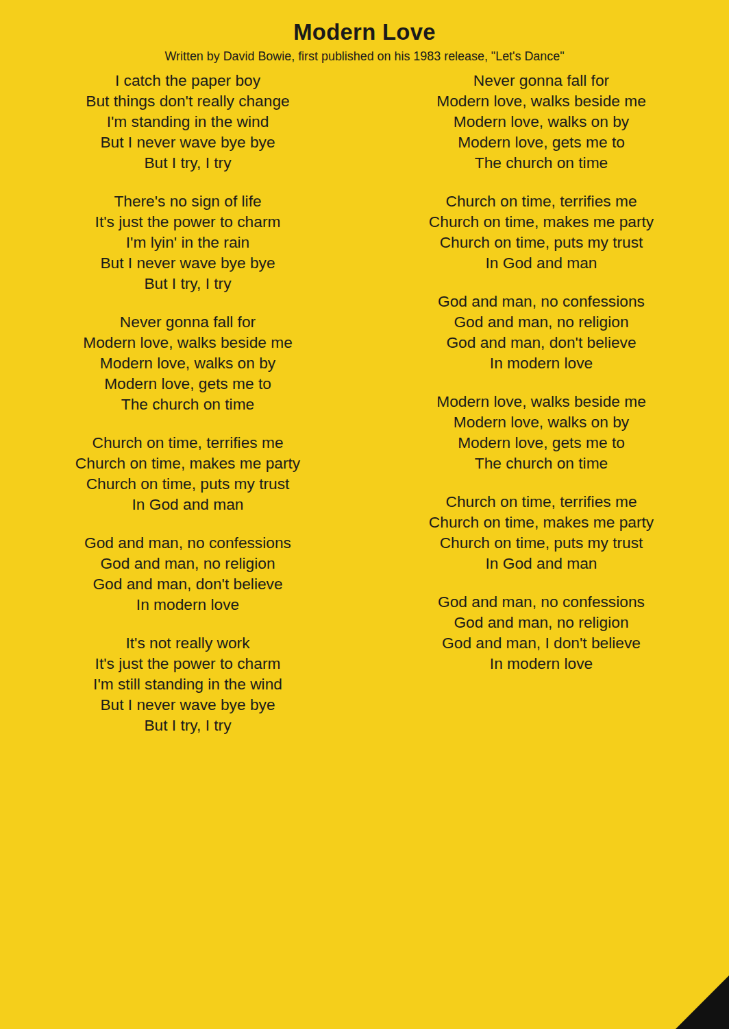Modern Love
Written by David Bowie, first published on his 1983 release, "Let's Dance"
I catch the paper boy
But things don't really change
I'm standing in the wind
But I never wave bye bye
But I try, I try
There's no sign of life
It's just the power to charm
I'm lyin' in the rain
But I never wave bye bye
But I try, I try
Never gonna fall for
Modern love, walks beside me
Modern love, walks on by
Modern love, gets me to
The church on time
Church on time, terrifies me
Church on time, makes me party
Church on time, puts my trust
In God and man
God and man, no confessions
God and man, no religion
God and man, don't believe
In modern love
It's not really work
It's just the power to charm
I'm still standing in the wind
But I never wave bye bye
But I try, I try
Never gonna fall for
Modern love, walks beside me
Modern love, walks on by
Modern love, gets me to
The church on time
Church on time, terrifies me
Church on time, makes me party
Church on time, puts my trust
In God and man
God and man, no confessions
God and man, no religion
God and man, don't believe
In modern love
Modern love, walks beside me
Modern love, walks on by
Modern love, gets me to
The church on time
Church on time, terrifies me
Church on time, makes me party
Church on time, puts my trust
In God and man
God and man, no confessions
God and man, no religion
God and man, I don't believe
In modern love